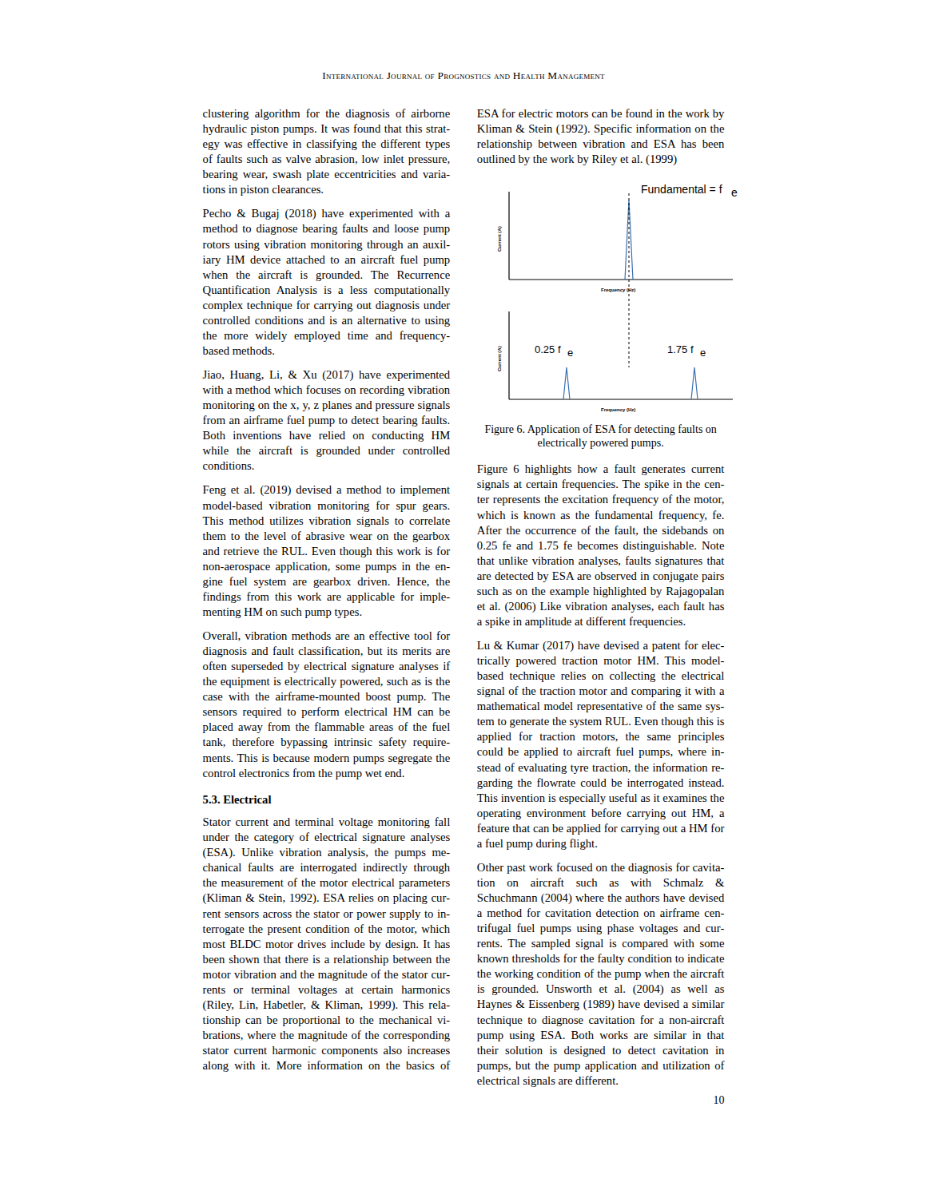International Journal of Prognostics and Health Management
clustering algorithm for the diagnosis of airborne hydraulic piston pumps. It was found that this strategy was effective in classifying the different types of faults such as valve abrasion, low inlet pressure, bearing wear, swash plate eccentricities and variations in piston clearances.
Pecho & Bugaj (2018) have experimented with a method to diagnose bearing faults and loose pump rotors using vibration monitoring through an auxiliary HM device attached to an aircraft fuel pump when the aircraft is grounded. The Recurrence Quantification Analysis is a less computationally complex technique for carrying out diagnosis under controlled conditions and is an alternative to using the more widely employed time and frequency-based methods.
Jiao, Huang, Li, & Xu (2017) have experimented with a method which focuses on recording vibration monitoring on the x, y, z planes and pressure signals from an airframe fuel pump to detect bearing faults. Both inventions have relied on conducting HM while the aircraft is grounded under controlled conditions.
Feng et al. (2019) devised a method to implement model-based vibration monitoring for spur gears. This method utilizes vibration signals to correlate them to the level of abrasive wear on the gearbox and retrieve the RUL. Even though this work is for non-aerospace application, some pumps in the engine fuel system are gearbox driven. Hence, the findings from this work are applicable for implementing HM on such pump types.
Overall, vibration methods are an effective tool for diagnosis and fault classification, but its merits are often superseded by electrical signature analyses if the equipment is electrically powered, such as is the case with the airframe-mounted boost pump. The sensors required to perform electrical HM can be placed away from the flammable areas of the fuel tank, therefore bypassing intrinsic safety requirements. This is because modern pumps segregate the control electronics from the pump wet end.
5.3. Electrical
Stator current and terminal voltage monitoring fall under the category of electrical signature analyses (ESA). Unlike vibration analysis, the pumps mechanical faults are interrogated indirectly through the measurement of the motor electrical parameters (Kliman & Stein, 1992). ESA relies on placing current sensors across the stator or power supply to interrogate the present condition of the motor, which most BLDC motor drives include by design. It has been shown that there is a relationship between the motor vibration and the magnitude of the stator currents or terminal voltages at certain harmonics (Riley, Lin, Habetler, & Kliman, 1999). This relationship can be proportional to the mechanical vibrations, where the magnitude of the corresponding stator current harmonic components also increases along with it. More information on the basics of ESA for electric motors can be found in the work by Kliman & Stein (1992). Specific information on the relationship between vibration and ESA has been outlined by the work by Riley et al. (1999)
Current (A) Frequency (Hz) Fundamental = f e Current (A) Frequency (Hz) 0.25 f e 1.75 f e
Figure 6. Application of ESA for detecting faults on electrically powered pumps.
Figure 6 highlights how a fault generates current signals at certain frequencies. The spike in the center represents the excitation frequency of the motor, which is known as the fundamental frequency, fe. After the occurrence of the fault, the sidebands on 0.25 fe and 1.75 fe becomes distinguishable. Note that unlike vibration analyses, faults signatures that are detected by ESA are observed in conjugate pairs such as on the example highlighted by Rajagopalan et al. (2006) Like vibration analyses, each fault has a spike in amplitude at different frequencies.
Lu & Kumar (2017) have devised a patent for electrically powered traction motor HM. This model-based technique relies on collecting the electrical signal of the traction motor and comparing it with a mathematical model representative of the same system to generate the system RUL. Even though this is applied for traction motors, the same principles could be applied to aircraft fuel pumps, where instead of evaluating tyre traction, the information regarding the flowrate could be interrogated instead. This invention is especially useful as it examines the operating environment before carrying out HM, a feature that can be applied for carrying out a HM for a fuel pump during flight.
Other past work focused on the diagnosis for cavitation on aircraft such as with Schmalz & Schuchmann (2004) where the authors have devised a method for cavitation detection on airframe centrifugal fuel pumps using phase voltages and currents. The sampled signal is compared with some known thresholds for the faulty condition to indicate the working condition of the pump when the aircraft is grounded. Unsworth et al. (2004) as well as Haynes & Eissenberg (1989) have devised a similar technique to diagnose cavitation for a non-aircraft pump using ESA. Both works are similar in that their solution is designed to detect cavitation in pumps, but the pump application and utilization of electrical signals are different.
10